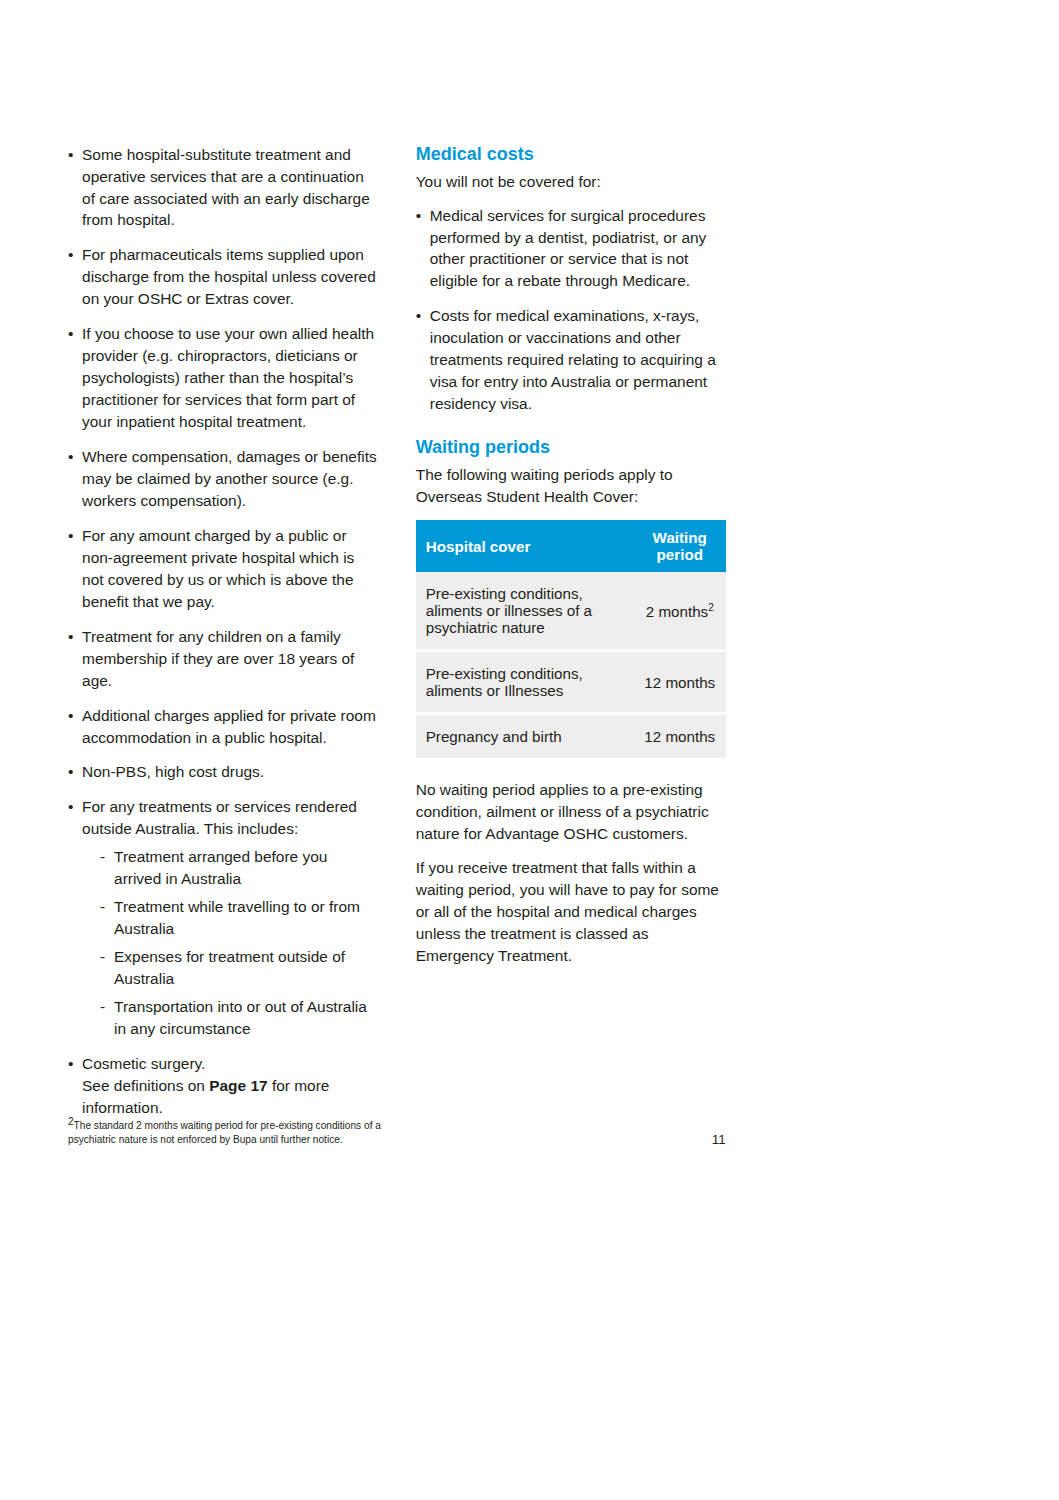Some hospital-substitute treatment and operative services that are a continuation of care associated with an early discharge from hospital.
For pharmaceuticals items supplied upon discharge from the hospital unless covered on your OSHC or Extras cover.
If you choose to use your own allied health provider (e.g. chiropractors, dieticians or psychologists) rather than the hospital’s practitioner for services that form part of your inpatient hospital treatment.
Where compensation, damages or benefits may be claimed by another source (e.g. workers compensation).
For any amount charged by a public or non-agreement private hospital which is not covered by us or which is above the benefit that we pay.
Treatment for any children on a family membership if they are over 18 years of age.
Additional charges applied for private room accommodation in a public hospital.
Non-PBS, high cost drugs.
For any treatments or services rendered outside Australia. This includes:
Treatment arranged before you arrived in Australia
Treatment while travelling to or from Australia
Expenses for treatment outside of Australia
Transportation into or out of Australia in any circumstance
Cosmetic surgery.
See definitions on Page 17 for more information.
Medical costs
You will not be covered for:
Medical services for surgical procedures performed by a dentist, podiatrist, or any other practitioner or service that is not eligible for a rebate through Medicare.
Costs for medical examinations, x-rays, inoculation or vaccinations and other treatments required relating to acquiring a visa for entry into Australia or permanent residency visa.
Waiting periods
The following waiting periods apply to Overseas Student Health Cover:
| Hospital cover | Waiting period |
| --- | --- |
| Pre-existing conditions, aliments or illnesses of a psychiatric nature | 2 months 2 |
| Pre-existing conditions, aliments or Illnesses | 12 months |
| Pregnancy and birth | 12 months |
No waiting period applies to a pre-existing condition, ailment or illness of a psychiatric nature for Advantage OSHC customers.
If you receive treatment that falls within a waiting period, you will have to pay for some or all of the hospital and medical charges unless the treatment is classed as Emergency Treatment.
2The standard 2 months waiting period for pre-existing conditions of a
psychiatric nature is not enforced by Bupa until further notice.
11